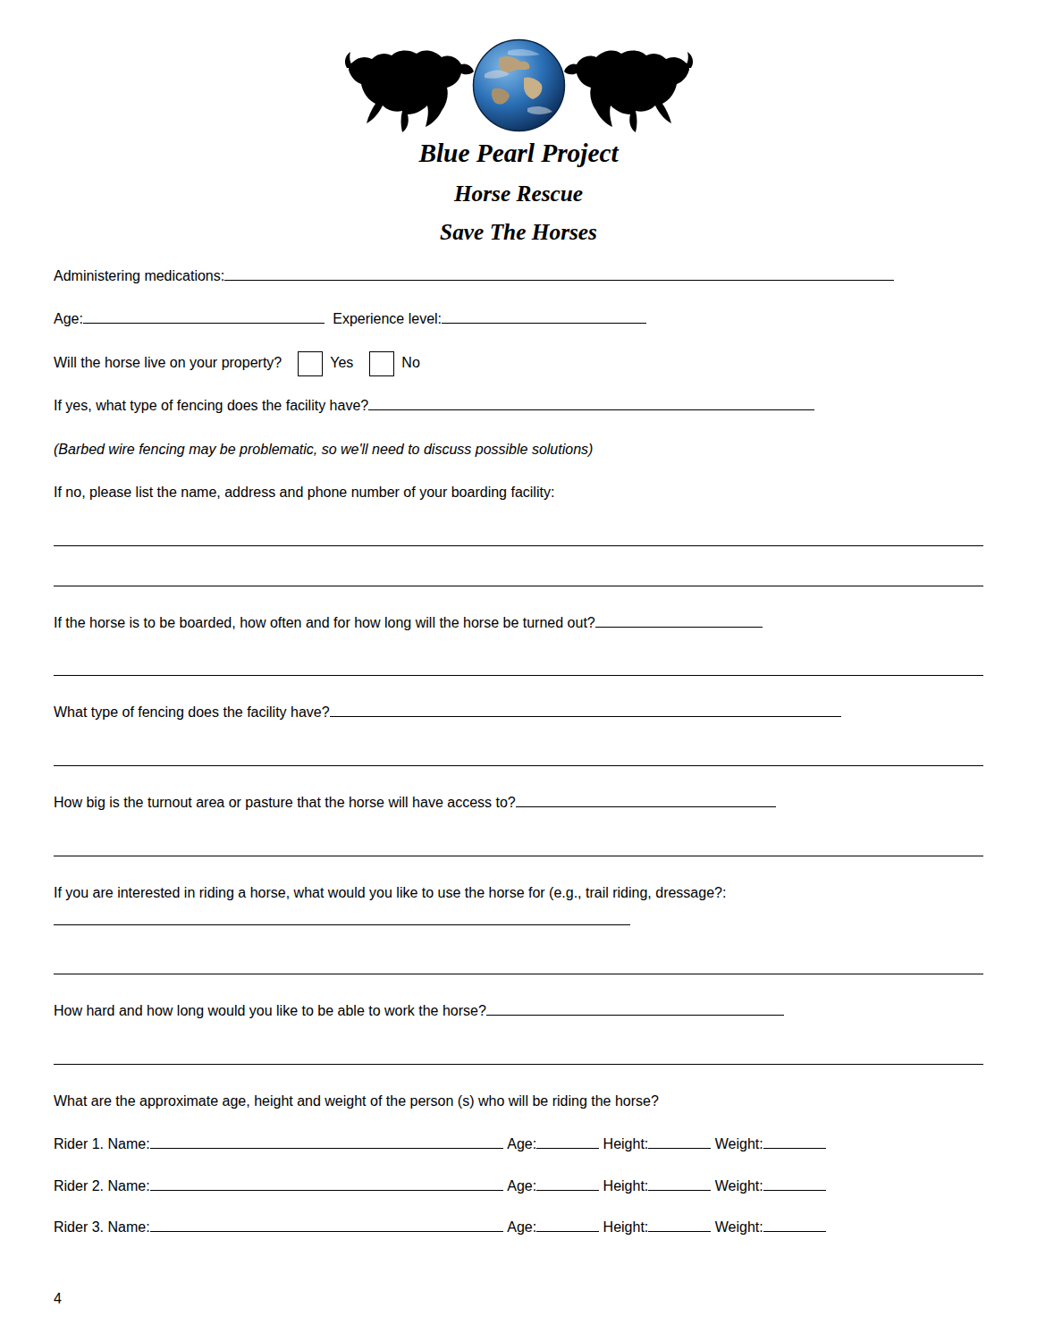Blue Pearl Project
Horse Rescue
Save The Horses
Administering medications:
Age: Experience level:
Will the horse live on your property? Yes No
If yes, what type of fencing does the facility have?
(Barbed wire fencing may be problematic, so we'll need to discuss possible solutions)
If no, please list the name, address and phone number of your boarding facility:
If the horse is to be boarded, how often and for how long will the horse be turned out?
What type of fencing does the facility have?
How big is the turnout area or pasture that the horse will have access to?
If you are interested in riding a horse, what would you like to use the horse for (e.g., trail riding, dressage?:
How hard and how long would you like to be able to work the horse?
What are the approximate age, height and weight of the person (s) who will be riding the horse?
Rider 1. Name: Age: Height: Weight:
Rider 2. Name: Age: Height: Weight:
Rider 3. Name: Age: Height: Weight:
4